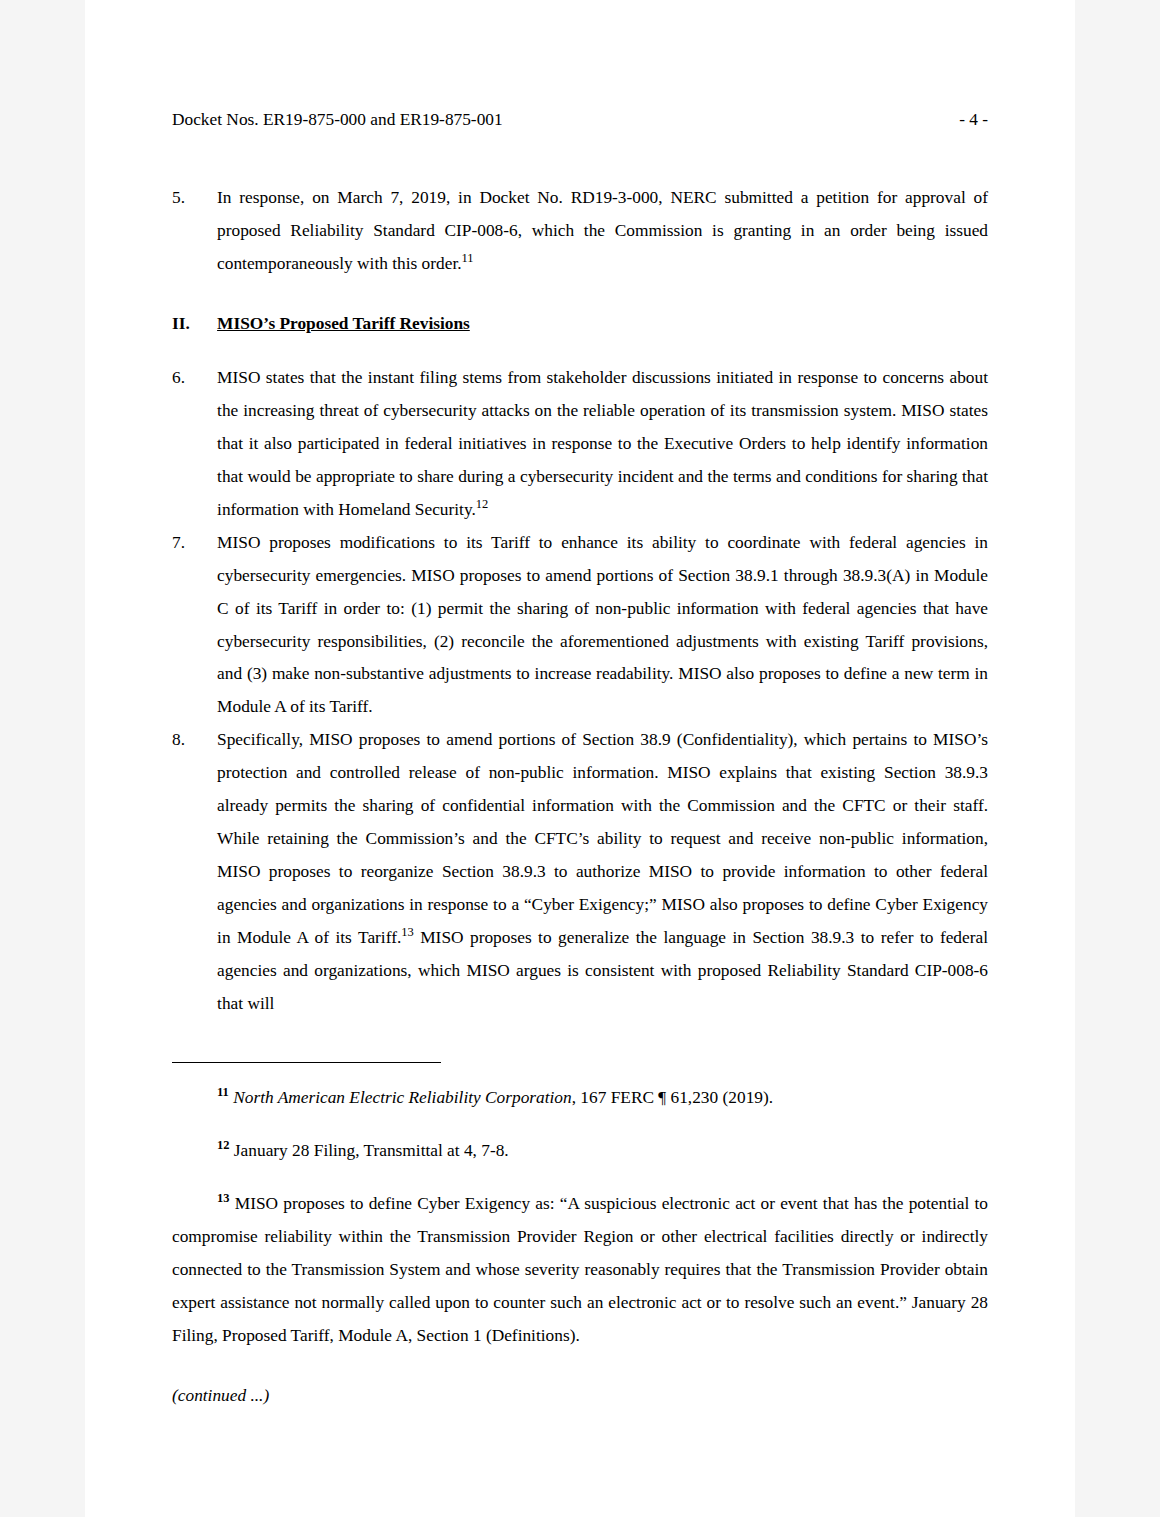Docket Nos. ER19-875-000 and ER19-875-001
- 4 -
5.
In response, on March 7, 2019, in Docket No. RD19-3-000, NERC submitted a petition for approval of proposed Reliability Standard CIP-008-6, which the Commission is granting in an order being issued contemporaneously with this order.11
II. MISO’s Proposed Tariff Revisions
6.
MISO states that the instant filing stems from stakeholder discussions initiated in response to concerns about the increasing threat of cybersecurity attacks on the reliable operation of its transmission system. MISO states that it also participated in federal initiatives in response to the Executive Orders to help identify information that would be appropriate to share during a cybersecurity incident and the terms and conditions for sharing that information with Homeland Security.12
7.
MISO proposes modifications to its Tariff to enhance its ability to coordinate with federal agencies in cybersecurity emergencies. MISO proposes to amend portions of Section 38.9.1 through 38.9.3(A) in Module C of its Tariff in order to: (1) permit the sharing of non-public information with federal agencies that have cybersecurity responsibilities, (2) reconcile the aforementioned adjustments with existing Tariff provisions, and (3) make non-substantive adjustments to increase readability. MISO also proposes to define a new term in Module A of its Tariff.
8.
Specifically, MISO proposes to amend portions of Section 38.9 (Confidentiality), which pertains to MISO’s protection and controlled release of non-public information. MISO explains that existing Section 38.9.3 already permits the sharing of confidential information with the Commission and the CFTC or their staff. While retaining the Commission’s and the CFTC’s ability to request and receive non-public information, MISO proposes to reorganize Section 38.9.3 to authorize MISO to provide information to other federal agencies and organizations in response to a “Cyber Exigency;” MISO also proposes to define Cyber Exigency in Module A of its Tariff.13 MISO proposes to generalize the language in Section 38.9.3 to refer to federal agencies and organizations, which MISO argues is consistent with proposed Reliability Standard CIP-008-6 that will
11 North American Electric Reliability Corporation, 167 FERC ¶ 61,230 (2019).
12 January 28 Filing, Transmittal at 4, 7-8.
13 MISO proposes to define Cyber Exigency as: “A suspicious electronic act or event that has the potential to compromise reliability within the Transmission Provider Region or other electrical facilities directly or indirectly connected to the Transmission System and whose severity reasonably requires that the Transmission Provider obtain expert assistance not normally called upon to counter such an electronic act or to resolve such an event.” January 28 Filing, Proposed Tariff, Module A, Section 1 (Definitions).
(continued ...)